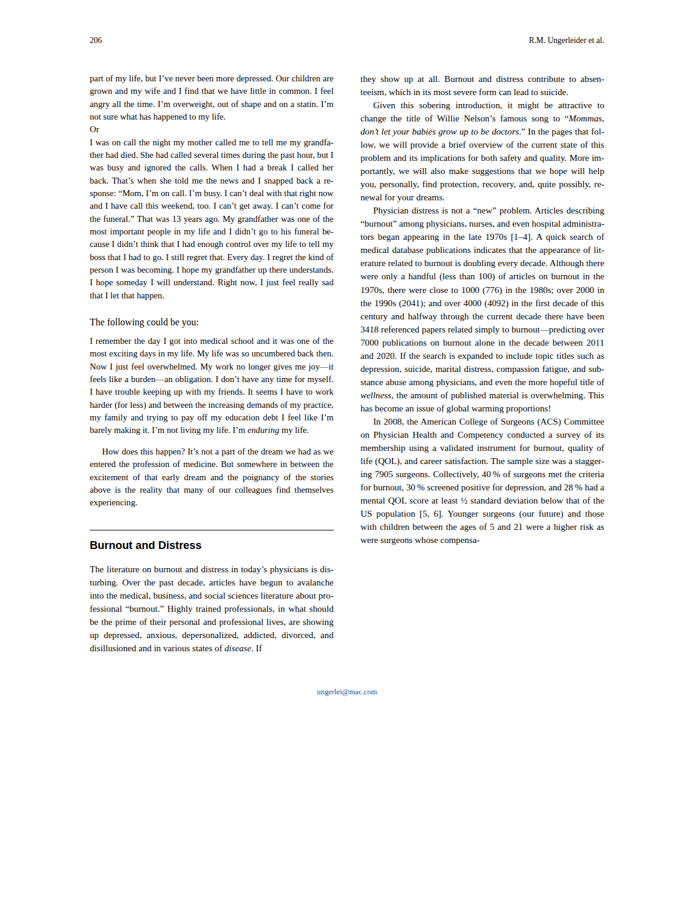206 R.M. Ungerleider et al.
part of my life, but I’ve never been more depressed. Our children are grown and my wife and I find that we have little in common. I feel angry all the time. I’m overweight, out of shape and on a statin. I’m not sure what has happened to my life.
Or
I was on call the night my mother called me to tell me my grandfather had died. She had called several times during the past hour, but I was busy and ignored the calls. When I had a break I called her back. That’s when she told me the news and I snapped back a response: “Mom, I’m on call. I’m busy. I can’t deal with that right now and I have call this weekend, too. I can’t get away. I can’t come for the funeral.” That was 13 years ago. My grandfather was one of the most important people in my life and I didn’t go to his funeral because I didn’t think that I had enough control over my life to tell my boss that I had to go. I still regret that. Every day. I regret the kind of person I was becoming. I hope my grandfather up there understands. I hope someday I will understand. Right now, I just feel really sad that I let that happen.
The following could be you:
I remember the day I got into medical school and it was one of the most exciting days in my life. My life was so uncumbered back then. Now I just feel overwhelmed. My work no longer gives me joy—it feels like a burden—an obligation. I don’t have any time for myself. I have trouble keeping up with my friends. It seems I have to work harder (for less) and between the increasing demands of my practice, my family and trying to pay off my education debt I feel like I’m barely making it. I’m not living my life. I’m enduring my life.
How does this happen? It’s not a part of the dream we had as we entered the profession of medicine. But somewhere in between the excitement of that early dream and the poignancy of the stories above is the reality that many of our colleagues find themselves experiencing.
Burnout and Distress
The literature on burnout and distress in today’s physicians is disturbing. Over the past decade, articles have begun to avalanche into the medical, business, and social sciences literature about professional “burnout.” Highly trained professionals, in what should be the prime of their personal and professional lives, are showing up depressed, anxious, depersonalized, addicted, divorced, and disillusioned and in various states of disease. If
they show up at all. Burnout and distress contribute to absenteeism, which in its most severe form can lead to suicide.
Given this sobering introduction, it might be attractive to change the title of Willie Nelson’s famous song to “Mommas, don’t let your babies grow up to be doctors.” In the pages that follow, we will provide a brief overview of the current state of this problem and its implications for both safety and quality. More importantly, we will also make suggestions that we hope will help you, personally, find protection, recovery, and, quite possibly, renewal for your dreams.
Physician distress is not a “new” problem. Articles describing “burnout” among physicians, nurses, and even hospital administrators began appearing in the late 1970s [1–4]. A quick search of medical database publications indicates that the appearance of literature related to burnout is doubling every decade. Although there were only a handful (less than 100) of articles on burnout in the 1970s, there were close to 1000 (776) in the 1980s; over 2000 in the 1990s (2041); and over 4000 (4092) in the first decade of this century and halfway through the current decade there have been 3418 referenced papers related simply to burnout—predicting over 7000 publications on burnout alone in the decade between 2011 and 2020. If the search is expanded to include topic titles such as depression, suicide, marital distress, compassion fatigue, and substance abuse among physicians, and even the more hopeful title of wellness, the amount of published material is overwhelming. This has become an issue of global warming proportions!
In 2008, the American College of Surgeons (ACS) Committee on Physician Health and Competency conducted a survey of its membership using a validated instrument for burnout, quality of life (QOL), and career satisfaction. The sample size was a staggering 7905 surgeons. Collectively, 40 % of surgeons met the criteria for burnout, 30 % screened positive for depression, and 28 % had a mental QOL score at least ½ standard deviation below that of the US population [5, 6]. Younger surgeons (our future) and those with children between the ages of 5 and 21 were a higher risk as were surgeons whose compensa-
ungerlei@mac.com